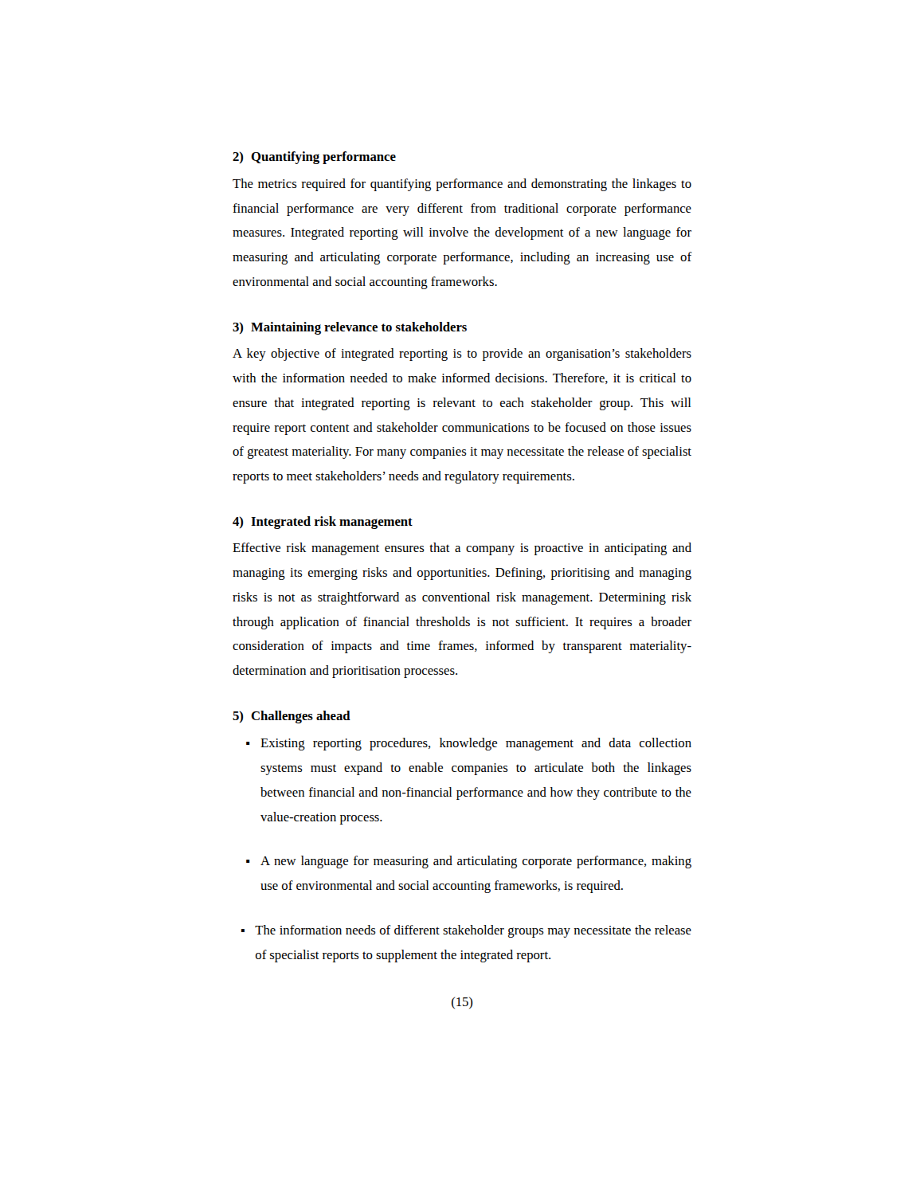2) Quantifying performance
The metrics required for quantifying performance and demonstrating the linkages to financial performance are very different from traditional corporate performance measures. Integrated reporting will involve the development of a new language for measuring and articulating corporate performance, including an increasing use of environmental and social accounting frameworks.
3) Maintaining relevance to stakeholders
A key objective of integrated reporting is to provide an organisation’s stakeholders with the information needed to make informed decisions. Therefore, it is critical to ensure that integrated reporting is relevant to each stakeholder group. This will require report content and stakeholder communications to be focused on those issues of greatest materiality. For many companies it may necessitate the release of specialist reports to meet stakeholders’ needs and regulatory requirements.
4) Integrated risk management
Effective risk management ensures that a company is proactive in anticipating and managing its emerging risks and opportunities. Defining, prioritising and managing risks is not as straightforward as conventional risk management. Determining risk through application of financial thresholds is not sufficient. It requires a broader consideration of impacts and time frames, informed by transparent materiality-determination and prioritisation processes.
5) Challenges ahead
Existing reporting procedures, knowledge management and data collection systems must expand to enable companies to articulate both the linkages between financial and non-financial performance and how they contribute to the value-creation process.
A new language for measuring and articulating corporate performance, making use of environmental and social accounting frameworks, is required.
The information needs of different stakeholder groups may necessitate the release of specialist reports to supplement the integrated report.
(15)